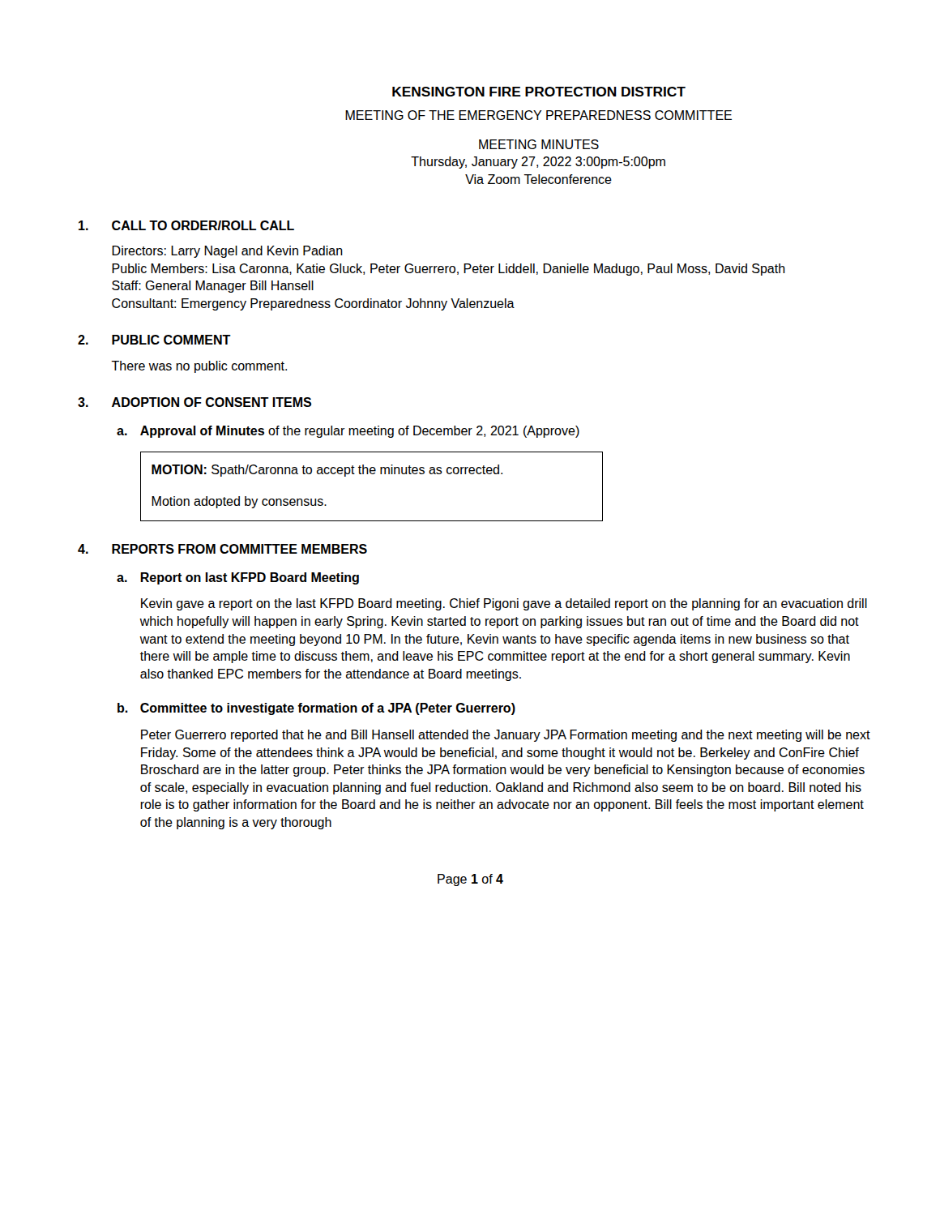KENSINGTON FIRE PROTECTION DISTRICT
MEETING OF THE EMERGENCY PREPAREDNESS COMMITTEE
MEETING MINUTES
Thursday, January 27, 2022 3:00pm-5:00pm
Via Zoom Teleconference
CALL TO ORDER/ROLL CALL
Directors: Larry Nagel and Kevin Padian
Public Members: Lisa Caronna, Katie Gluck, Peter Guerrero, Peter Liddell, Danielle Madugo, Paul Moss, David Spath
Staff: General Manager Bill Hansell
Consultant: Emergency Preparedness Coordinator Johnny Valenzuela
PUBLIC COMMENT
There was no public comment.
ADOPTION OF CONSENT ITEMS
Approval of Minutes of the regular meeting of December 2, 2021 (Approve)
MOTION: Spath/Caronna to accept the minutes as corrected.
Motion adopted by consensus.
REPORTS FROM COMMITTEE MEMBERS
Report on last KFPD Board Meeting
Kevin gave a report on the last KFPD Board meeting. Chief Pigoni gave a detailed report on the planning for an evacuation drill which hopefully will happen in early Spring. Kevin started to report on parking issues but ran out of time and the Board did not want to extend the meeting beyond 10 PM. In the future, Kevin wants to have specific agenda items in new business so that there will be ample time to discuss them, and leave his EPC committee report at the end for a short general summary. Kevin also thanked EPC members for the attendance at Board meetings.
Committee to investigate formation of a JPA (Peter Guerrero)
Peter Guerrero reported that he and Bill Hansell attended the January JPA Formation meeting and the next meeting will be next Friday. Some of the attendees think a JPA would be beneficial, and some thought it would not be. Berkeley and ConFire Chief Broschard are in the latter group. Peter thinks the JPA formation would be very beneficial to Kensington because of economies of scale, especially in evacuation planning and fuel reduction. Oakland and Richmond also seem to be on board. Bill noted his role is to gather information for the Board and he is neither an advocate nor an opponent. Bill feels the most important element of the planning is a very thorough
Page 1 of 4